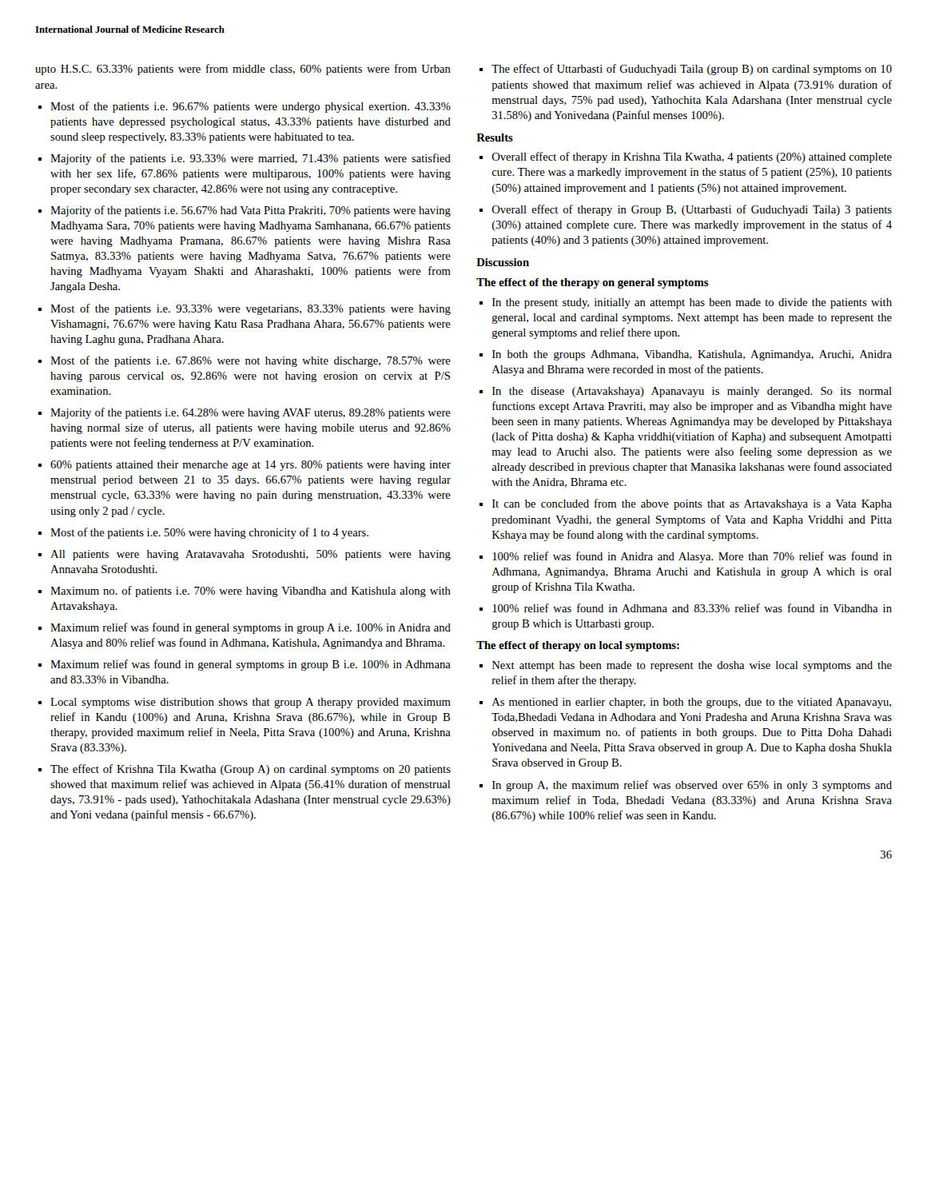International Journal of Medicine Research
upto H.S.C. 63.33% patients were from middle class, 60% patients were from Urban area.
Most of the patients i.e. 96.67% patients were undergo physical exertion. 43.33% patients have depressed psychological status, 43.33% patients have disturbed and sound sleep respectively, 83.33% patients were habituated to tea.
Majority of the patients i.e. 93.33% were married, 71.43% patients were satisfied with her sex life, 67.86% patients were multiparous, 100% patients were having proper secondary sex character, 42.86% were not using any contraceptive.
Majority of the patients i.e. 56.67% had Vata Pitta Prakriti, 70% patients were having Madhyama Sara, 70% patients were having Madhyama Samhanana, 66.67% patients were having Madhyama Pramana, 86.67% patients were having Mishra Rasa Satmya, 83.33% patients were having Madhyama Satva, 76.67% patients were having Madhyama Vyayam Shakti and Aharashakti, 100% patients were from Jangala Desha.
Most of the patients i.e. 93.33% were vegetarians, 83.33% patients were having Vishamagni, 76.67% were having Katu Rasa Pradhana Ahara, 56.67% patients were having Laghu guna, Pradhana Ahara.
Most of the patients i.e. 67.86% were not having white discharge, 78.57% were having parous cervical os, 92.86% were not having erosion on cervix at P/S examination.
Majority of the patients i.e. 64.28% were having AVAF uterus, 89.28% patients were having normal size of uterus, all patients were having mobile uterus and 92.86% patients were not feeling tenderness at P/V examination.
60% patients attained their menarche age at 14 yrs. 80% patients were having inter menstrual period between 21 to 35 days. 66.67% patients were having regular menstrual cycle, 63.33% were having no pain during menstruation, 43.33% were using only 2 pad / cycle.
Most of the patients i.e. 50% were having chronicity of 1 to 4 years.
All patients were having Aratavavaha Srotodushti, 50% patients were having Annavaha Srotodushti.
Maximum no. of patients i.e. 70% were having Vibandha and Katishula along with Artavakshaya.
Maximum relief was found in general symptoms in group A i.e. 100% in Anidra and Alasya and 80% relief was found in Adhmana, Katishula, Agnimandya and Bhrama.
Maximum relief was found in general symptoms in group B i.e. 100% in Adhmana and 83.33% in Vibandha.
Local symptoms wise distribution shows that group A therapy provided maximum relief in Kandu (100%) and Aruna, Krishna Srava (86.67%), while in Group B therapy, provided maximum relief in Neela, Pitta Srava (100%) and Aruna, Krishna Srava (83.33%).
The effect of Krishna Tila Kwatha (Group A) on cardinal symptoms on 20 patients showed that maximum relief was achieved in Alpata (56.41% duration of menstrual days, 73.91% - pads used), Yathochitakala Adashana (Inter menstrual cycle 29.63%) and Yoni vedana (painful mensis - 66.67%).
The effect of Uttarbasti of Guduchyadi Taila (group B) on cardinal symptoms on 10 patients showed that maximum relief was achieved in Alpata (73.91% duration of menstrual days, 75% pad used), Yathochita Kala Adarshana (Inter menstrual cycle 31.58%) and Yonivedana (Painful menses 100%).
Results
Overall effect of therapy in Krishna Tila Kwatha, 4 patients (20%) attained complete cure. There was a markedly improvement in the status of 5 patient (25%), 10 patients (50%) attained improvement and 1 patients (5%) not attained improvement.
Overall effect of therapy in Group B, (Uttarbasti of Guduchyadi Taila) 3 patients (30%) attained complete cure. There was markedly improvement in the status of 4 patients (40%) and 3 patients (30%) attained improvement.
Discussion
The effect of the therapy on general symptoms
In the present study, initially an attempt has been made to divide the patients with general, local and cardinal symptoms. Next attempt has been made to represent the general symptoms and relief there upon.
In both the groups Adhmana, Vibandha, Katishula, Agnimandya, Aruchi, Anidra Alasya and Bhrama were recorded in most of the patients.
In the disease (Artavakshaya) Apanavayu is mainly deranged. So its normal functions except Artava Pravriti, may also be improper and as Vibandha might have been seen in many patients. Whereas Agnimandya may be developed by Pittakshaya (lack of Pitta dosha) & Kapha vriddhi(vitiation of Kapha) and subsequent Amotpatti may lead to Aruchi also. The patients were also feeling some depression as we already described in previous chapter that Manasika lakshanas were found associated with the Anidra, Bhrama etc.
It can be concluded from the above points that as Artavakshaya is a Vata Kapha predominant Vyadhi, the general Symptoms of Vata and Kapha Vriddhi and Pitta Kshaya may be found along with the cardinal symptoms.
100% relief was found in Anidra and Alasya. More than 70% relief was found in Adhmana, Agnimandya, Bhrama Aruchi and Katishula in group A which is oral group of Krishna Tila Kwatha.
100% relief was found in Adhmana and 83.33% relief was found in Vibandha in group B which is Uttarbasti group.
The effect of therapy on local symptoms:
Next attempt has been made to represent the dosha wise local symptoms and the relief in them after the therapy.
As mentioned in earlier chapter, in both the groups, due to the vitiated Apanavayu, Toda,Bhedadi Vedana in Adhodara and Yoni Pradesha and Aruna Krishna Srava was observed in maximum no. of patients in both groups. Due to Pitta Doha Dahadi Yonivedana and Neela, Pitta Srava observed in group A. Due to Kapha dosha Shukla Srava observed in Group B.
In group A, the maximum relief was observed over 65% in only 3 symptoms and maximum relief in Toda, Bhedadi Vedana (83.33%) and Aruna Krishna Srava (86.67%) while 100% relief was seen in Kandu.
36